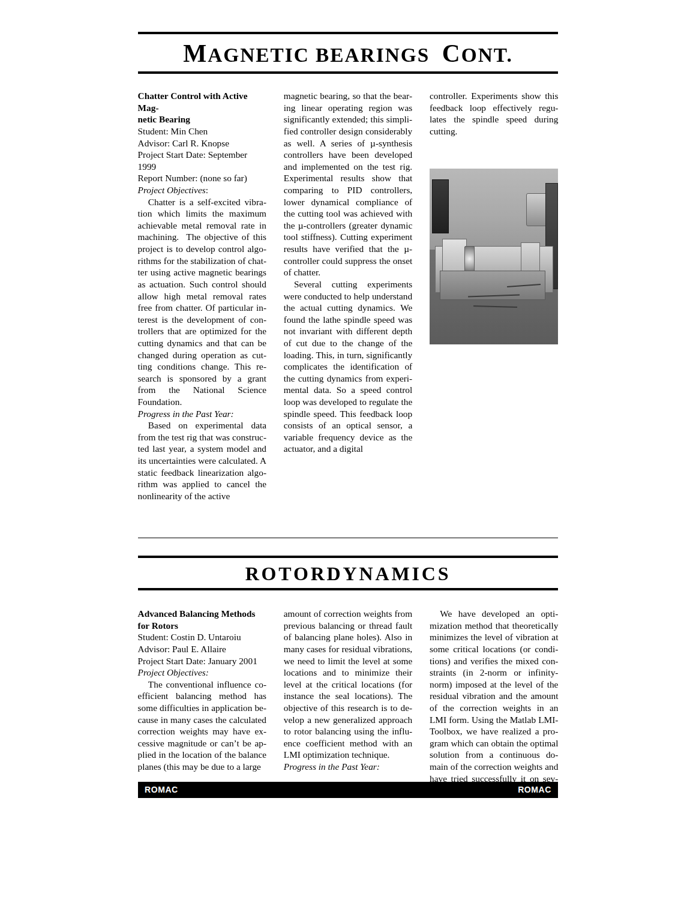Magnetic bearings Cont.
Chatter Control with Active Mag-
netic Bearing
Student: Min Chen
Advisor: Carl R. Knopse
Project Start Date: September 1999
Report Number: (none so far)
Project Objectives:
Chatter is a self-excited vibration which limits the maximum achievable metal removal rate in machining. The objective of this project is to develop control algorithms for the stabilization of chatter using active magnetic bearings as actuation. Such control should allow high metal removal rates free from chatter. Of particular interest is the development of controllers that are optimized for the cutting dynamics and that can be changed during operation as cutting conditions change. This research is sponsored by a grant from the National Science Foundation.
Progress in the Past Year:
Based on experimental data from the test rig that was constructed last year, a system model and its uncertainties were calculated. A static feedback linearization algorithm was applied to cancel the nonlinearity of the active
magnetic bearing, so that the bearing linear operating region was significantly extended; this simplified controller design considerably as well. A series of µ-synthesis controllers have been developed and implemented on the test rig. Experimental results show that comparing to PID controllers, lower dynamical compliance of the cutting tool was achieved with the µ-controllers (greater dynamic tool stiffness). Cutting experiment results have verified that the µ-controller could suppress the onset of chatter.
Several cutting experiments were conducted to help understand the actual cutting dynamics. We found the lathe spindle speed was not invariant with different depth of cut due to the change of the loading. This, in turn, significantly complicates the identification of the cutting dynamics from experimental data. So a speed control loop was developed to regulate the spindle speed. This feedback loop consists of an optical sensor, a variable frequency device as the actuator, and a digital
controller. Experiments show this feedback loop effectively regulates the spindle speed during cutting.
Rotordynamics
Advanced Balancing Methods for Rotors
Student: Costin D. Untaroiu
Advisor: Paul E. Allaire
Project Start Date: January 2001
Project Objectives:
The conventional influence coefficient balancing method has some difficulties in application because in many cases the calculated correction weights may have excessive magnitude or can’t be applied in the location of the balance planes (this may be due to a large
amount of correction weights from previous balancing or thread fault of balancing plane holes). Also in many cases for residual vibrations, we need to limit the level at some locations and to minimize their level at the critical locations (for instance the seal locations). The objective of this research is to develop a new generalized approach to rotor balancing using the influence coefficient method with an LMI optimization technique.
Progress in the Past Year:
We have developed an optimization method that theoretically minimizes the level of vibration at some critical locations (or conditions) and verifies the mixed constraints (in 2-norm or infinity-norm) imposed at the level of the residual vibration and the amount of the correction weights in an LMI form. Using the Matlab LMI-Toolbox, we have realized a program which can obtain the optimal solution from a continuous domain of the correction weights and have tried successfully it on several numerical
ROMAC ROMAC